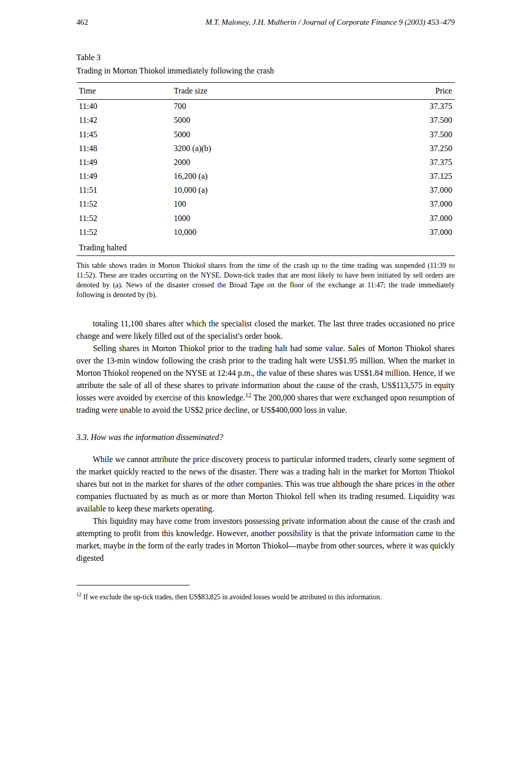462 M.T. Maloney, J.H. Mulherin / Journal of Corporate Finance 9 (2003) 453–479
Table 3
Trading in Morton Thiokol immediately following the crash
| Time | Trade size | Price |
| --- | --- | --- |
| 11:40 | 700 | 37.375 |
| 11:42 | 5000 | 37.500 |
| 11:45 | 5000 | 37.500 |
| 11:48 | 3200 (a)(b) | 37.250 |
| 11:49 | 2000 | 37.375 |
| 11:49 | 16,200 (a) | 37.125 |
| 11:51 | 10,000 (a) | 37.000 |
| 11:52 | 100 | 37.000 |
| 11:52 | 1000 | 37.000 |
| 11:52 | 10,000 | 37.000 |
| Trading halted |
This table shows trades in Morton Thiokol shares from the time of the crash up to the time trading was suspended (11:39 to 11:52). These are trades occurring on the NYSE. Down-tick trades that are most likely to have been initiated by sell orders are denoted by (a). News of the disaster crossed the Broad Tape on the floor of the exchange at 11:47; the trade immediately following is denoted by (b).
totaling 11,100 shares after which the specialist closed the market. The last three trades occasioned no price change and were likely filled out of the specialist's order book.
Selling shares in Morton Thiokol prior to the trading halt had some value. Sales of Morton Thiokol shares over the 13-min window following the crash prior to the trading halt were US$1.95 million. When the market in Morton Thiokol reopened on the NYSE at 12:44 p.m., the value of these shares was US$1.84 million. Hence, if we attribute the sale of all of these shares to private information about the cause of the crash, US$113,575 in equity losses were avoided by exercise of this knowledge.12 The 200,000 shares that were exchanged upon resumption of trading were unable to avoid the US$2 price decline, or US$400,000 loss in value.
3.3. How was the information disseminated?
While we cannot attribute the price discovery process to particular informed traders, clearly some segment of the market quickly reacted to the news of the disaster. There was a trading halt in the market for Morton Thiokol shares but not in the market for shares of the other companies. This was true although the share prices in the other companies fluctuated by as much as or more than Morton Thiokol fell when its trading resumed. Liquidity was available to keep these markets operating.
This liquidity may have come from investors possessing private information about the cause of the crash and attempting to profit from this knowledge. However, another possibility is that the private information came to the market, maybe in the form of the early trades in Morton Thiokol—maybe from other sources, where it was quickly digested
12 If we exclude the up-tick trades, then US$83,825 in avoided losses would be attributed to this information.